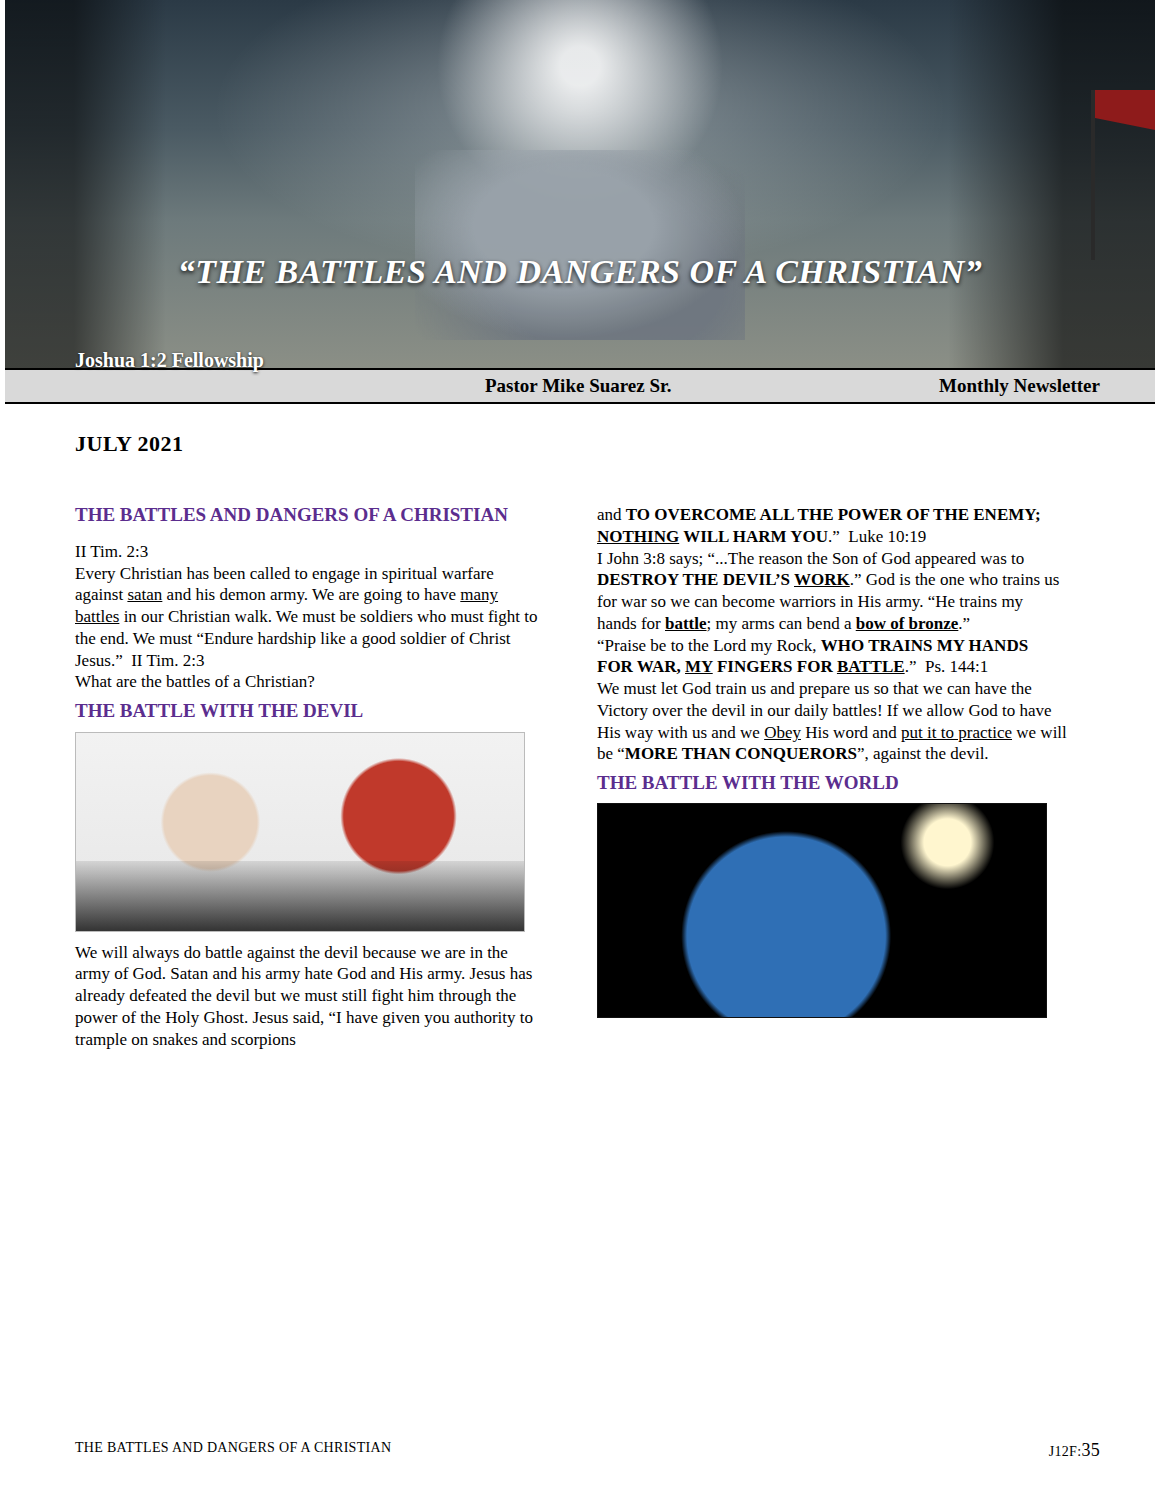“THE BATTLES AND DANGERS OF A CHRISTIAN”
Joshua 1:2 Fellowship
Pastor Mike Suarez Sr.
Monthly Newsletter
JULY 2021
The Battles and Dangers of a Christian
II Tim. 2:3
Every Christian has been called to engage in spiritual warfare against satan and his demon army. We are going to have many battles in our Christian walk. We must be soldiers who must fight to the end. We must “Endure hardship like a good soldier of Christ Jesus.” II Tim. 2:3
What are the battles of a Christian?
The Battle with the Devil
We will always do battle against the devil because we are in the army of God. Satan and his army hate God and His army. Jesus has already defeated the devil but we must still fight him through the power of the Holy Ghost. Jesus said, “I have given you authority to trample on snakes and scorpions
and TO OVERCOME ALL THE POWER OF THE ENEMY; NOTHING WILL HARM YOU.” Luke 10:19
I John 3:8 says; “...The reason the Son of God appeared was to DESTROY THE DEVIL’S WORK.” God is the one who trains us for war so we can become warriors in His army. “He trains my hands for battle; my arms can bend a bow of bronze.”
“Praise be to the Lord my Rock, WHO TRAINS MY HANDS FOR WAR, MY FINGERS FOR BATTLE.” Ps. 144:1
We must let God train us and prepare us so that we can have the Victory over the devil in our daily battles! If we allow God to have His way with us and we Obey His word and put it to practice we will be “MORE THAN CONQUERORS”, against the devil.
The Battle with the World
THE BATTLES AND DANGERS OF A CHRISTIAN
J12F:35